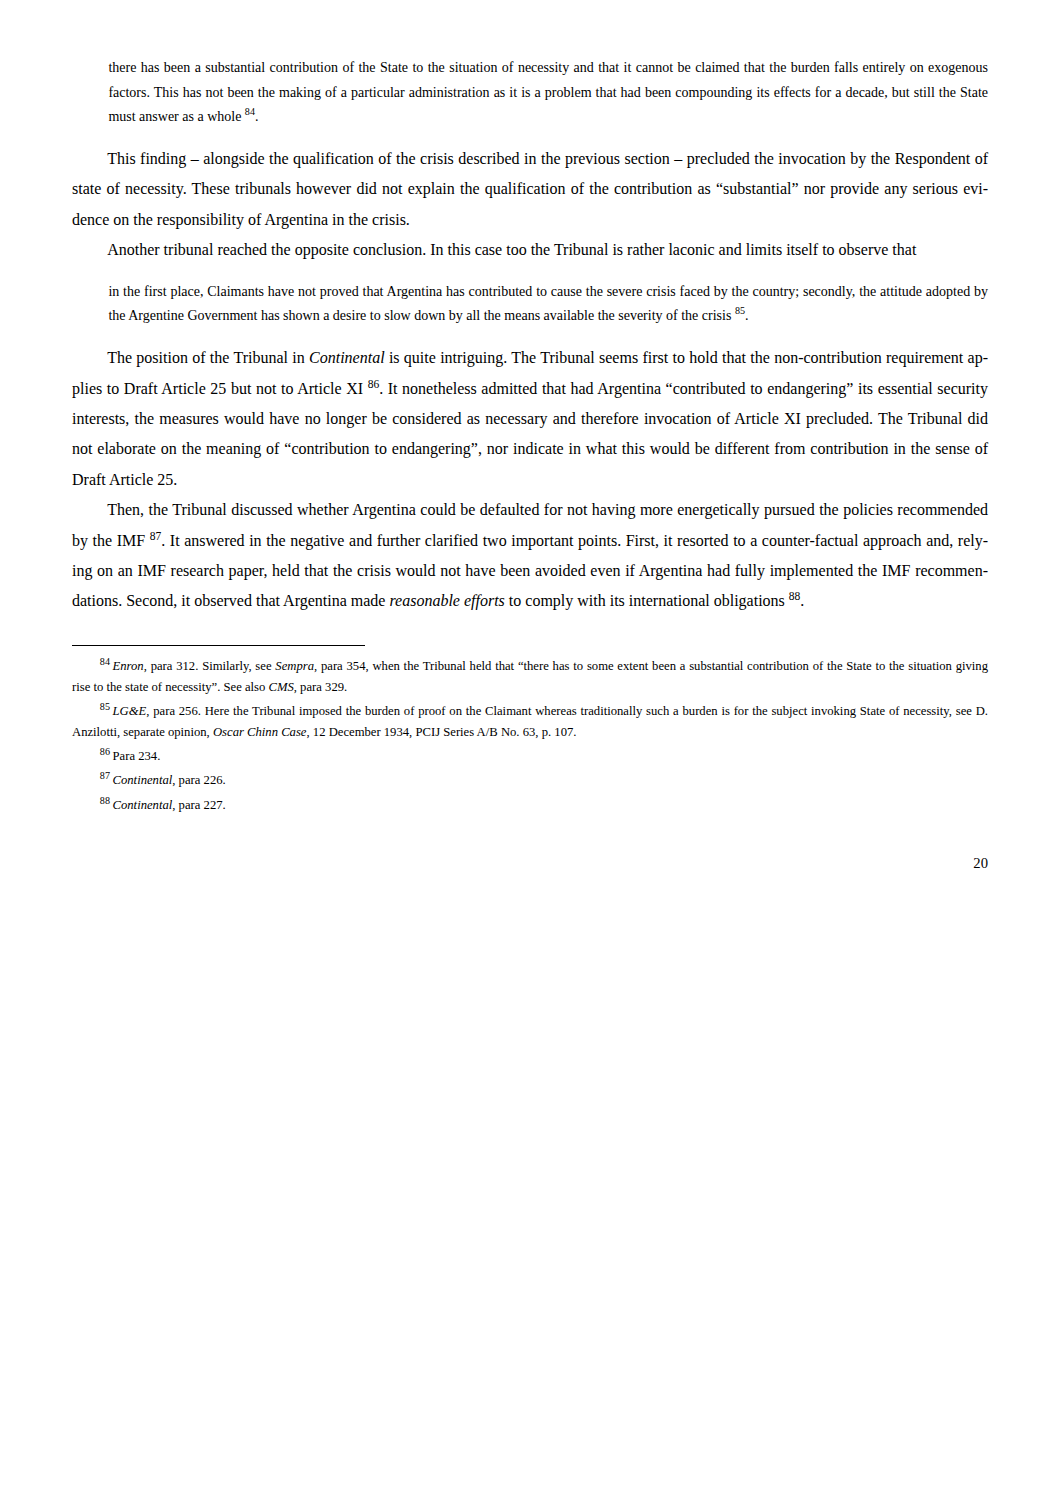there has been a substantial contribution of the State to the situation of necessity and that it cannot be claimed that the burden falls entirely on exogenous factors. This has not been the making of a particular administration as it is a problem that had been compounding its effects for a decade, but still the State must answer as a whole 84.
This finding – alongside the qualification of the crisis described in the previous section – precluded the invocation by the Respondent of state of necessity. These tribunals however did not explain the qualification of the contribution as “substantial” nor provide any serious evidence on the responsibility of Argentina in the crisis.
Another tribunal reached the opposite conclusion. In this case too the Tribunal is rather laconic and limits itself to observe that
in the first place, Claimants have not proved that Argentina has contributed to cause the severe crisis faced by the country; secondly, the attitude adopted by the Argentine Government has shown a desire to slow down by all the means available the severity of the crisis 85.
The position of the Tribunal in Continental is quite intriguing. The Tribunal seems first to hold that the non-contribution requirement applies to Draft Article 25 but not to Article XI 86. It nonetheless admitted that had Argentina “contributed to endangering” its essential security interests, the measures would have no longer be considered as necessary and therefore invocation of Article XI precluded. The Tribunal did not elaborate on the meaning of “contribution to endangering”, nor indicate in what this would be different from contribution in the sense of Draft Article 25.
Then, the Tribunal discussed whether Argentina could be defaulted for not having more energetically pursued the policies recommended by the IMF 87. It answered in the negative and further clarified two important points. First, it resorted to a counter-factual approach and, relying on an IMF research paper, held that the crisis would not have been avoided even if Argentina had fully implemented the IMF recommendations. Second, it observed that Argentina made reasonable efforts to comply with its international obligations 88.
84 Enron, para 312. Similarly, see Sempra, para 354, when the Tribunal held that “there has to some extent been a substantial contribution of the State to the situation giving rise to the state of necessity”. See also CMS, para 329.
85 LG&E, para 256. Here the Tribunal imposed the burden of proof on the Claimant whereas traditionally such a burden is for the subject invoking State of necessity, see D. Anzilotti, separate opinion, Oscar Chinn Case, 12 December 1934, PCIJ Series A/B No. 63, p. 107.
86 Para 234.
87 Continental, para 226.
88 Continental, para 227.
20